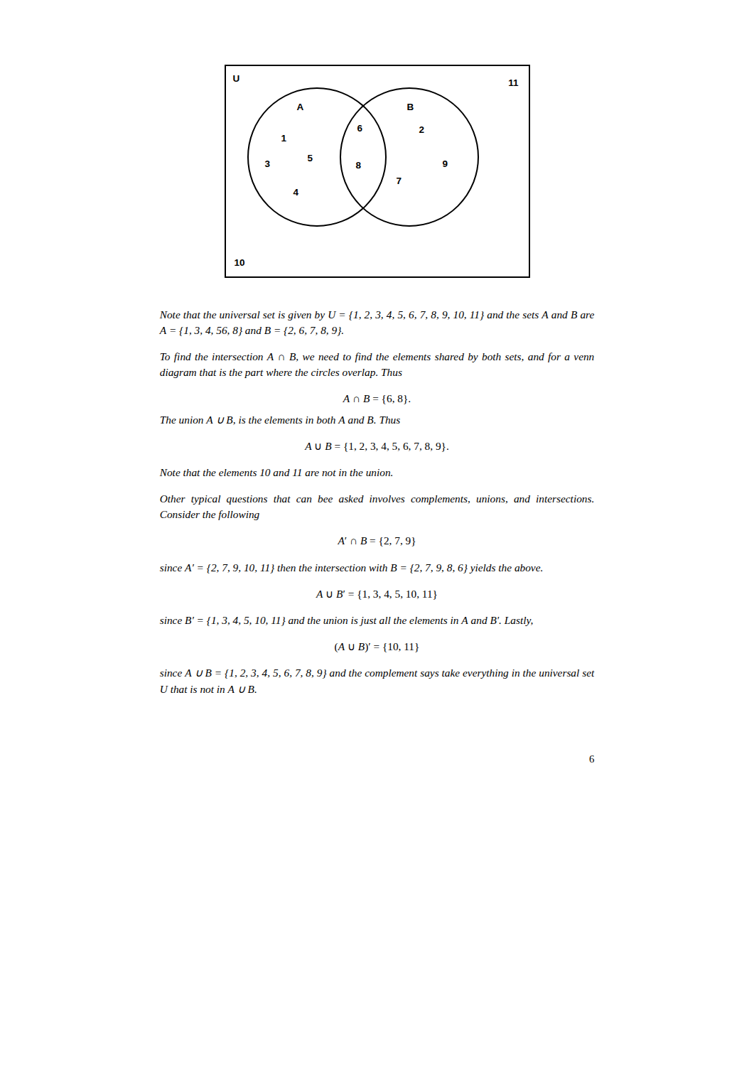U 11 A B 10 1 3 5 4 6 8 2 9 7
Note that the universal set is given by U = {1, 2, 3, 4, 5, 6, 7, 8, 9, 10, 11} and the sets A and B are A = {1, 3, 4, 56, 8} and B = {2, 6, 7, 8, 9}.
To find the intersection A ∩ B, we need to find the elements shared by both sets, and for a venn diagram that is the part where the circles overlap. Thus
A ∩ B = {6, 8}.
The union A ∪ B, is the elements in both A and B. Thus
A ∪ B = {1, 2, 3, 4, 5, 6, 7, 8, 9}.
Note that the elements 10 and 11 are not in the union.
Other typical questions that can bee asked involves complements, unions, and intersections. Consider the following
A′ ∩ B = {2, 7, 9}
since A′ = {2, 7, 9, 10, 11} then the intersection with B = {2, 7, 9, 8, 6} yields the above.
A ∪ B′ = {1, 3, 4, 5, 10, 11}
since B′ = {1, 3, 4, 5, 10, 11} and the union is just all the elements in A and B′. Lastly,
(A ∪ B)′ = {10, 11}
since A ∪ B = {1, 2, 3, 4, 5, 6, 7, 8, 9} and the complement says take everything in the universal set U that is not in A ∪ B.
6